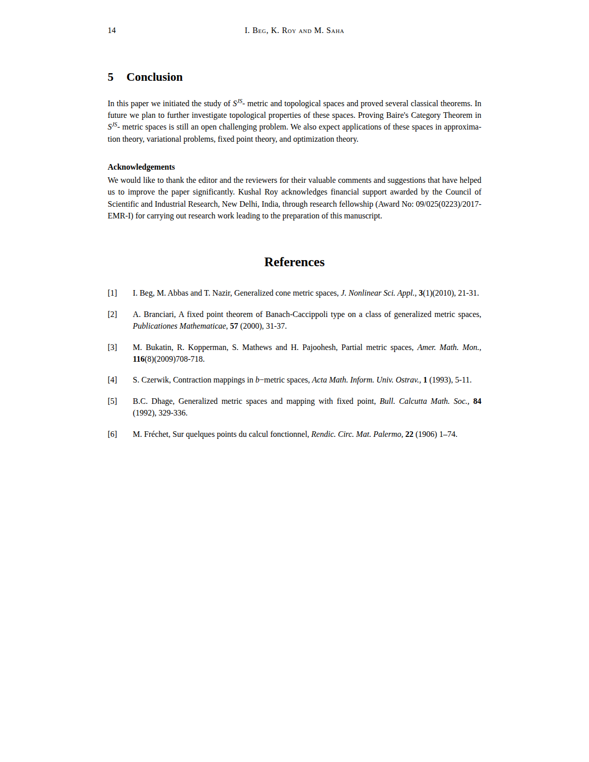14 I. Beg, K. Roy and M. Saha
5 Conclusion
In this paper we initiated the study of SJS- metric and topological spaces and proved several classical theorems. In future we plan to further investigate topological properties of these spaces. Proving Baire's Category Theorem in SJS- metric spaces is still an open challenging problem. We also expect applications of these spaces in approximation theory, variational problems, fixed point theory, and optimization theory.
Acknowledgements
We would like to thank the editor and the reviewers for their valuable comments and suggestions that have helped us to improve the paper significantly. Kushal Roy acknowledges financial support awarded by the Council of Scientific and Industrial Research, New Delhi, India, through research fellowship (Award No: 09/025(0223)/2017-EMR-I) for carrying out research work leading to the preparation of this manuscript.
References
[1] I. Beg, M. Abbas and T. Nazir, Generalized cone metric spaces, J. Nonlinear Sci. Appl., 3(1)(2010), 21-31.
[2] A. Branciari, A fixed point theorem of Banach-Caccippoli type on a class of generalized metric spaces, Publicationes Mathematicae, 57 (2000), 31-37.
[3] M. Bukatin, R. Kopperman, S. Mathews and H. Pajoohesh, Partial metric spaces, Amer. Math. Mon., 116(8)(2009)708-718.
[4] S. Czerwik, Contraction mappings in b−metric spaces, Acta Math. Inform. Univ. Ostrav., 1 (1993), 5-11.
[5] B.C. Dhage, Generalized metric spaces and mapping with fixed point, Bull. Calcutta Math. Soc., 84 (1992), 329-336.
[6] M. Fréchet, Sur quelques points du calcul fonctionnel, Rendic. Circ. Mat. Palermo, 22 (1906) 1–74.